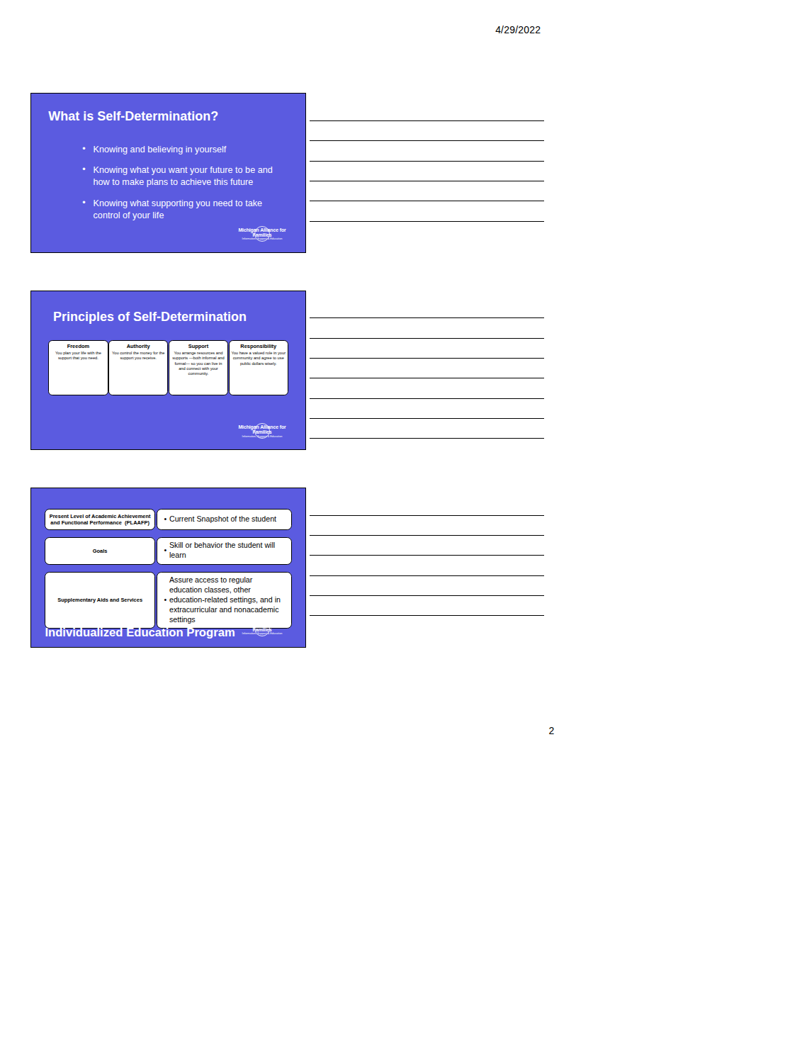4/29/2022
What is Self-Determination?
Knowing and believing in yourself
Knowing what you want your future to be and how to make plans to achieve this future
Knowing what supporting you need to take control of your life
Michigan Alliance for Families Information, Support & Education
Principles of Self-Determination
Freedom
You plan your life with the support that you need.
Authority
You control the money for the support you receive.
Support
You arrange resources and supports —both informal and formal— so you can live in and connect with your community.
Responsibility
You have a valued role in your community and agree to use public dollars wisely.
Michigan Alliance for Families Information, Support & Education
Present Level of Academic Achievement and Functional Performance (PLAAFP)
• Current Snapshot of the student
Goals
• Skill or behavior the student will learn
Supplementary Aids and Services
• Assure access to regular education classes, other education-related settings, and in extracurricular and nonacademic settings
Individualized Education Program
Michigan Alliance for Families Information, Support & Education
2